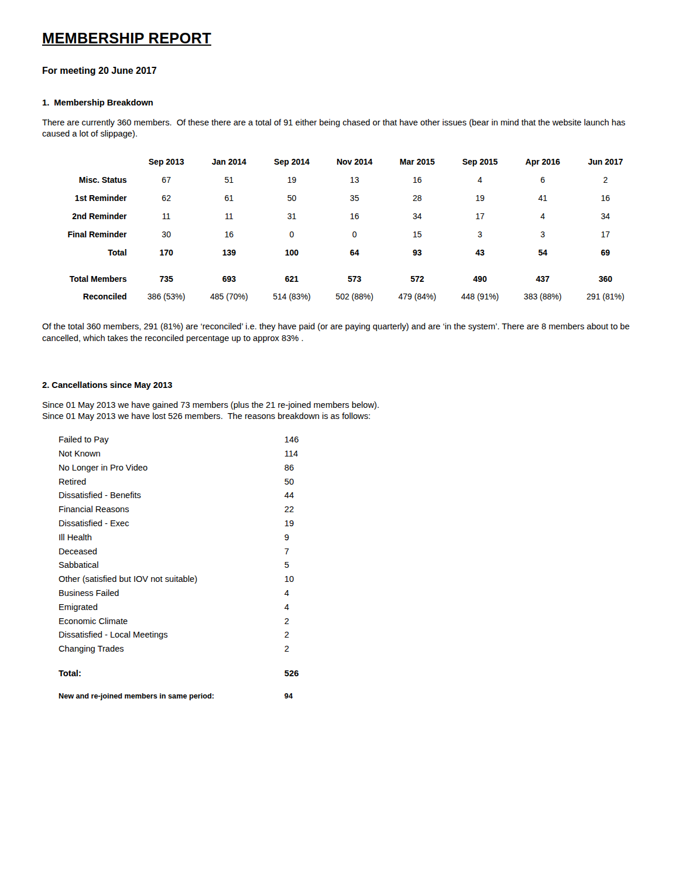MEMBERSHIP REPORT
For meeting 20 June 2017
1. Membership Breakdown
There are currently 360 members. Of these there are a total of 91 either being chased or that have other issues (bear in mind that the website launch has caused a lot of slippage).
| | Sep 2013 | Jan 2014 | Sep 2014 | Nov 2014 | Mar 2015 | Sep 2015 | Apr 2016 | Jun 2017 |
| --- | --- | --- | --- | --- | --- | --- | --- | --- |
| Misc. Status | 67 | 51 | 19 | 13 | 16 | 4 | 6 | 2 |
| 1st Reminder | 62 | 61 | 50 | 35 | 28 | 19 | 41 | 16 |
| 2nd Reminder | 11 | 11 | 31 | 16 | 34 | 17 | 4 | 34 |
| Final Reminder | 30 | 16 | 0 | 0 | 15 | 3 | 3 | 17 |
| Total | 170 | 139 | 100 | 64 | 93 | 43 | 54 | 69 |
| Total Members | 735 | 693 | 621 | 573 | 572 | 490 | 437 | 360 |
| Reconciled | 386 (53%) | 485 (70%) | 514 (83%) | 502 (88%) | 479 (84%) | 448 (91%) | 383 (88%) | 291 (81%) |
Of the total 360 members, 291 (81%) are ‘reconciled’ i.e. they have paid (or are paying quarterly) and are ‘in the system’. There are 8 members about to be cancelled, which takes the reconciled percentage up to approx 83% .
2. Cancellations since May 2013
Since 01 May 2013 we have gained 73 members (plus the 21 re-joined members below).
Since 01 May 2013 we have lost 526 members. The reasons breakdown is as follows:
| Failed to Pay | 146 |
| Not Known | 114 |
| No Longer in Pro Video | 86 |
| Retired | 50 |
| Dissatisfied - Benefits | 44 |
| Financial Reasons | 22 |
| Dissatisfied - Exec | 19 |
| Ill Health | 9 |
| Deceased | 7 |
| Sabbatical | 5 |
| Other (satisfied but IOV not suitable) | 10 |
| Business Failed | 4 |
| Emigrated | 4 |
| Economic Climate | 2 |
| Dissatisfied - Local Meetings | 2 |
| Changing Trades | 2 |
| Total: | 526 |
| New and re-joined members in same period: | 94 |